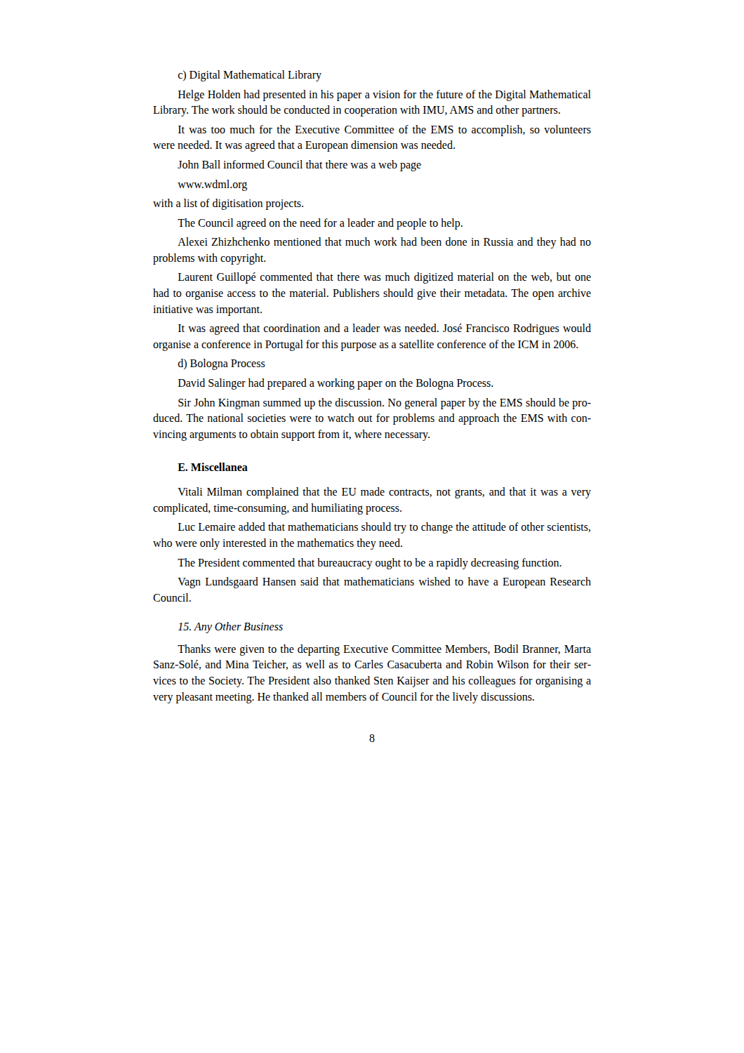c) Digital Mathematical Library
Helge Holden had presented in his paper a vision for the future of the Digital Mathematical Library. The work should be conducted in cooperation with IMU, AMS and other partners.
It was too much for the Executive Committee of the EMS to accomplish, so volunteers were needed. It was agreed that a European dimension was needed.
John Ball informed Council that there was a web page
www.wdml.org
with a list of digitisation projects.
The Council agreed on the need for a leader and people to help.
Alexei Zhizhchenko mentioned that much work had been done in Russia and they had no problems with copyright.
Laurent Guillopé commented that there was much digitized material on the web, but one had to organise access to the material. Publishers should give their metadata. The open archive initiative was important.
It was agreed that coordination and a leader was needed. José Francisco Rodrigues would organise a conference in Portugal for this purpose as a satellite conference of the ICM in 2006.
d) Bologna Process
David Salinger had prepared a working paper on the Bologna Process.
Sir John Kingman summed up the discussion. No general paper by the EMS should be produced. The national societies were to watch out for problems and approach the EMS with convincing arguments to obtain support from it, where necessary.
E. Miscellanea
Vitali Milman complained that the EU made contracts, not grants, and that it was a very complicated, time-consuming, and humiliating process.
Luc Lemaire added that mathematicians should try to change the attitude of other scientists, who were only interested in the mathematics they need.
The President commented that bureaucracy ought to be a rapidly decreasing function.
Vagn Lundsgaard Hansen said that mathematicians wished to have a European Research Council.
15. Any Other Business
Thanks were given to the departing Executive Committee Members, Bodil Branner, Marta Sanz-Solé, and Mina Teicher, as well as to Carles Casacuberta and Robin Wilson for their services to the Society. The President also thanked Sten Kaijser and his colleagues for organising a very pleasant meeting. He thanked all members of Council for the lively discussions.
8